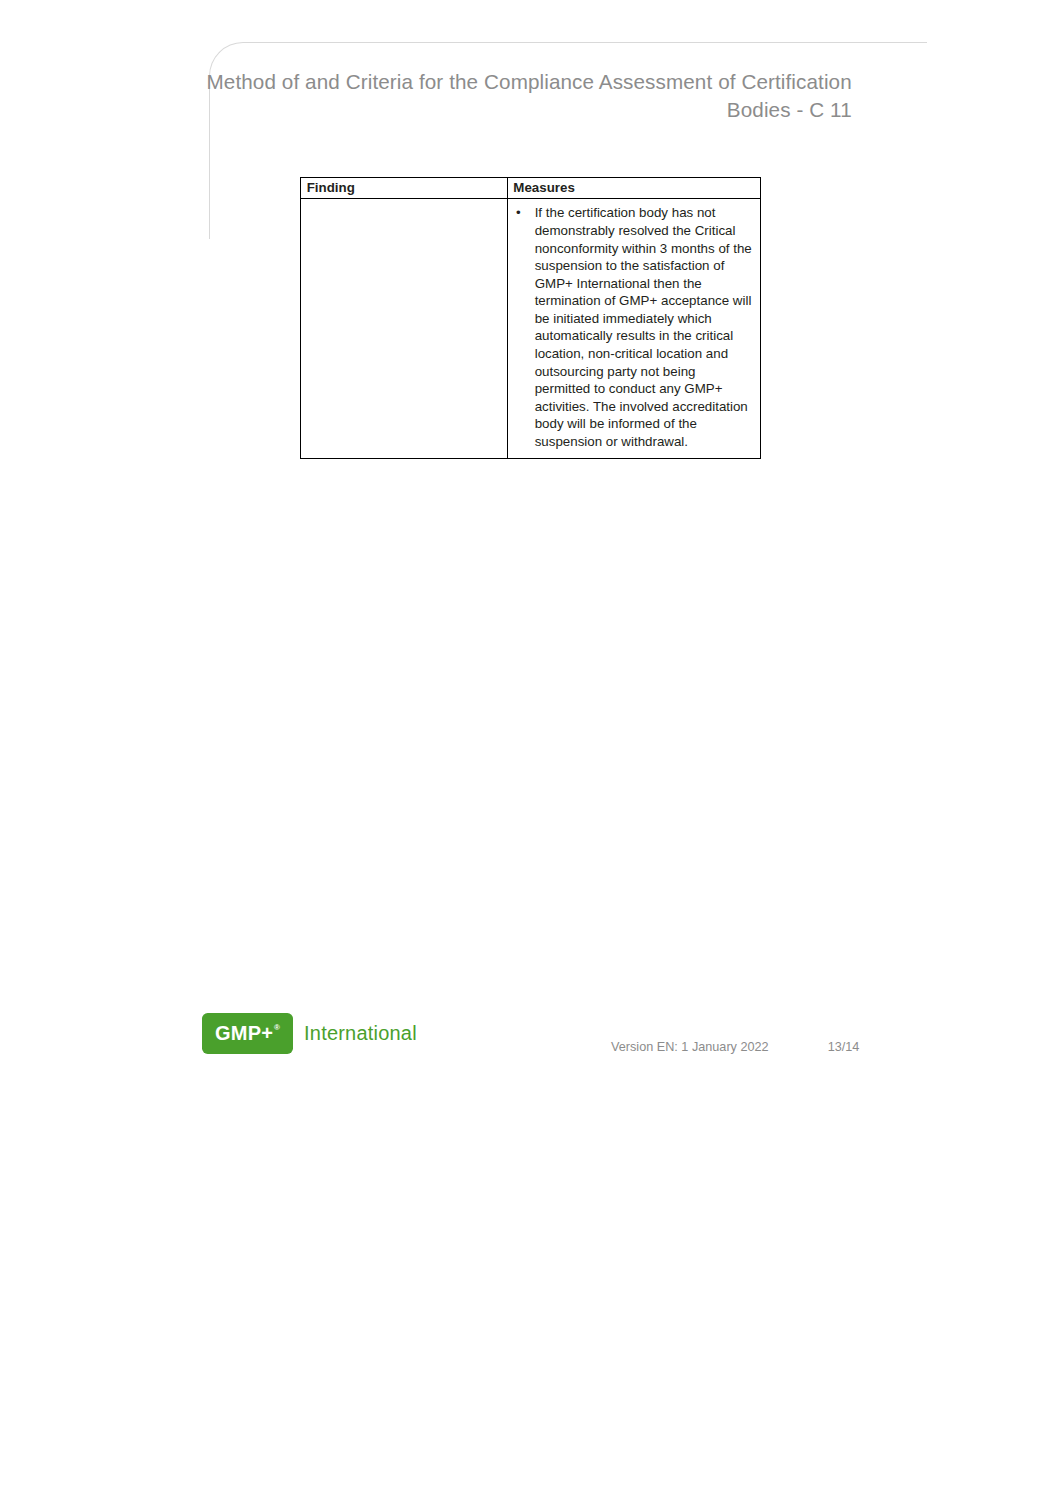Method of and Criteria for the Compliance Assessment of Certification
Bodies - C 11
| Finding | Measures |
| --- | --- |
| | If the certification body has not demonstrably resolved the Critical nonconformity within 3 months of the suspension to the satisfaction of GMP+ International then the termination of GMP+ acceptance will be initiated immediately which automatically results in the critical location, non-critical location and outsourcing party not being permitted to conduct any GMP+ activities. The involved accreditation body will be informed of the suspension or withdrawal. |
GMP+® International
Version EN: 1 January 2022 13/14